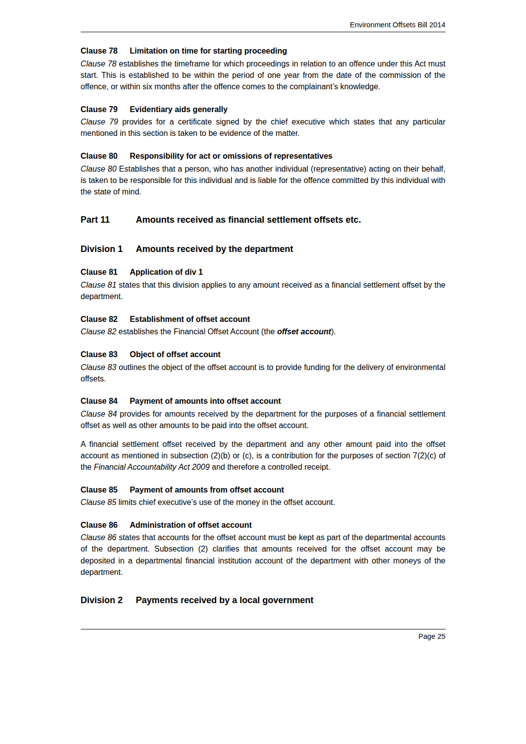Environment Offsets Bill 2014
Clause 78 Limitation on time for starting proceeding
Clause 78 establishes the timeframe for which proceedings in relation to an offence under this Act must start. This is established to be within the period of one year from the date of the commission of the offence, or within six months after the offence comes to the complainant’s knowledge.
Clause 79 Evidentiary aids generally
Clause 79 provides for a certificate signed by the chief executive which states that any particular mentioned in this section is taken to be evidence of the matter.
Clause 80 Responsibility for act or omissions of representatives
Clause 80 Establishes that a person, who has another individual (representative) acting on their behalf, is taken to be responsible for this individual and is liable for the offence committed by this individual with the state of mind.
Part 11 Amounts received as financial settlement offsets etc.
Division 1 Amounts received by the department
Clause 81 Application of div 1
Clause 81 states that this division applies to any amount received as a financial settlement offset by the department.
Clause 82 Establishment of offset account
Clause 82 establishes the Financial Offset Account (the offset account).
Clause 83 Object of offset account
Clause 83 outlines the object of the offset account is to provide funding for the delivery of environmental offsets.
Clause 84 Payment of amounts into offset account
Clause 84 provides for amounts received by the department for the purposes of a financial settlement offset as well as other amounts to be paid into the offset account.
A financial settlement offset received by the department and any other amount paid into the offset account as mentioned in subsection (2)(b) or (c), is a contribution for the purposes of section 7(2)(c) of the Financial Accountability Act 2009 and therefore a controlled receipt.
Clause 85 Payment of amounts from offset account
Clause 85 limits chief executive’s use of the money in the offset account.
Clause 86 Administration of offset account
Clause 86 states that accounts for the offset account must be kept as part of the departmental accounts of the department. Subsection (2) clarifies that amounts received for the offset account may be deposited in a departmental financial institution account of the department with other moneys of the department.
Division 2 Payments received by a local government
Page 25